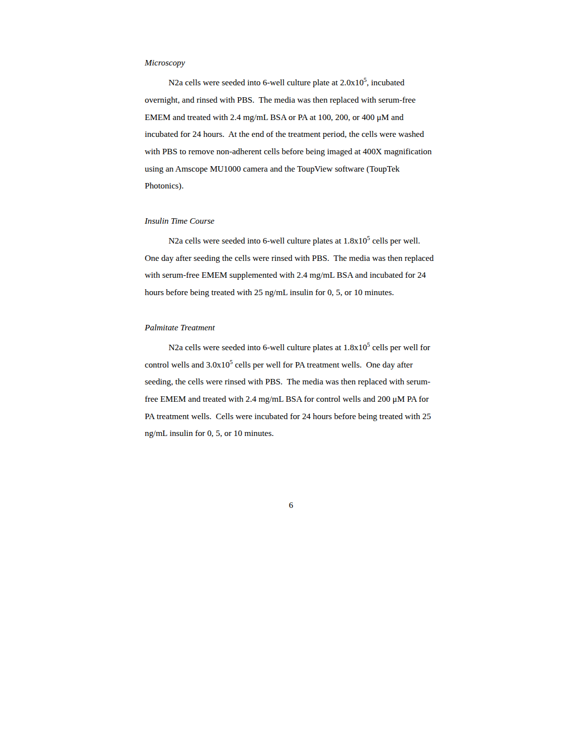Microscopy
N2a cells were seeded into 6-well culture plate at 2.0x105, incubated overnight, and rinsed with PBS. The media was then replaced with serum-free EMEM and treated with 2.4 mg/mL BSA or PA at 100, 200, or 400 μM and incubated for 24 hours. At the end of the treatment period, the cells were washed with PBS to remove non-adherent cells before being imaged at 400X magnification using an Amscope MU1000 camera and the ToupView software (ToupTek Photonics).
Insulin Time Course
N2a cells were seeded into 6-well culture plates at 1.8x105 cells per well. One day after seeding the cells were rinsed with PBS. The media was then replaced with serum-free EMEM supplemented with 2.4 mg/mL BSA and incubated for 24 hours before being treated with 25 ng/mL insulin for 0, 5, or 10 minutes.
Palmitate Treatment
N2a cells were seeded into 6-well culture plates at 1.8x105 cells per well for control wells and 3.0x105 cells per well for PA treatment wells. One day after seeding, the cells were rinsed with PBS. The media was then replaced with serum-free EMEM and treated with 2.4 mg/mL BSA for control wells and 200 μM PA for PA treatment wells. Cells were incubated for 24 hours before being treated with 25 ng/mL insulin for 0, 5, or 10 minutes.
6